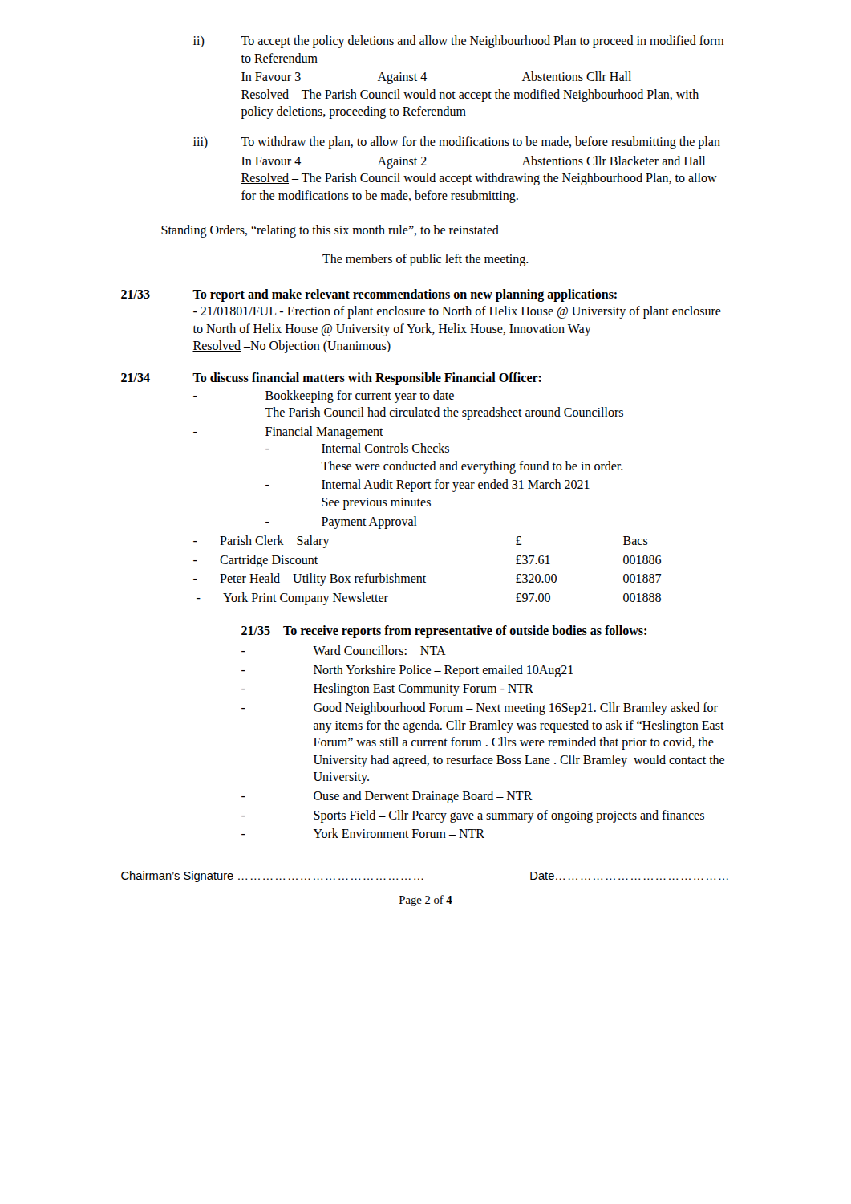ii)
To accept the policy deletions and allow the Neighbourhood Plan to proceed in modified form to Referendum
In Favour 3
Against 4
Abstentions Cllr Hall
Resolved – The Parish Council would not accept the modified Neighbourhood Plan, with policy deletions, proceeding to Referendum
iii)
To withdraw the plan, to allow for the modifications to be made, before resubmitting the plan
In Favour 4
Against 2
Abstentions Cllr Blacketer and Hall
Resolved – The Parish Council would accept withdrawing the Neighbourhood Plan, to allow for the modifications to be made, before resubmitting.
Standing Orders, “relating to this six month rule”, to be reinstated
The members of public left the meeting.
21/33
To report and make relevant recommendations on new planning applications:
- 21/01801/FUL - Erection of plant enclosure to North of Helix House @ University of plant enclosure to North of Helix House @ University of York, Helix House, Innovation Way
Resolved –No Objection (Unanimous)
21/34
To discuss financial matters with Responsible Financial Officer:
Bookkeeping for current year to date
The Parish Council had circulated the spreadsheet around Councillors
Financial Management
Internal Controls Checks
These were conducted and everything found to be in order.
Internal Audit Report for year ended 31 March 2021
See previous minutes
Payment Approval
| - | Parish Clerk Salary | £ | Bacs |
| - | Cartridge Discount | £37.61 | 001886 |
| - | Peter Heald Utility Box refurbishment | £320.00 | 001887 |
| - | York Print Company Newsletter | £97.00 | 001888 |
21/35 To receive reports from representative of outside bodies as follows:
Ward Councillors: NTA
North Yorkshire Police – Report emailed 10Aug21
Heslington East Community Forum - NTR
Good Neighbourhood Forum – Next meeting 16Sep21. Cllr Bramley asked for any items for the agenda. Cllr Bramley was requested to ask if “Heslington East Forum” was still a current forum . Cllrs were reminded that prior to covid, the University had agreed, to resurface Boss Lane . Cllr Bramley would contact the University.
Ouse and Derwent Drainage Board – NTR
Sports Field – Cllr Pearcy gave a summary of ongoing projects and finances
York Environment Forum – NTR
Chairman’s Signature ………………………………………
Date……………………………………
Page 2 of 4